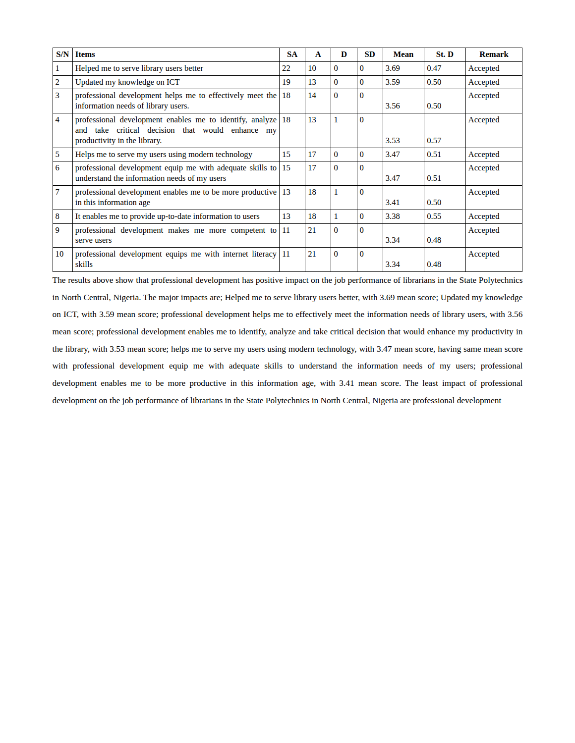| S/N | Items | SA | A | D | SD | Mean | St. D | Remark |
| --- | --- | --- | --- | --- | --- | --- | --- | --- |
| 1 | Helped me to serve library users better | 22 | 10 | 0 | 0 | 3.69 | 0.47 | Accepted |
| 2 | Updated my knowledge on ICT | 19 | 13 | 0 | 0 | 3.59 | 0.50 | Accepted |
| 3 | professional development helps me to effectively meet the information needs of library users. | 18 | 14 | 0 | 0 | 3.56 | 0.50 | Accepted |
| 4 | professional development enables me to identify, analyze and take critical decision that would enhance my productivity in the library. | 18 | 13 | 1 | 0 | 3.53 | 0.57 | Accepted |
| 5 | Helps me to serve my users using modern technology | 15 | 17 | 0 | 0 | 3.47 | 0.51 | Accepted |
| 6 | professional development equip me with adequate skills to understand the information needs of my users | 15 | 17 | 0 | 0 | 3.47 | 0.51 | Accepted |
| 7 | professional development enables me to be more productive in this information age | 13 | 18 | 1 | 0 | 3.41 | 0.50 | Accepted |
| 8 | It enables me to provide up-to-date information to users | 13 | 18 | 1 | 0 | 3.38 | 0.55 | Accepted |
| 9 | professional development makes me more competent to serve users | 11 | 21 | 0 | 0 | 3.34 | 0.48 | Accepted |
| 10 | professional development equips me with internet literacy skills | 11 | 21 | 0 | 0 | 3.34 | 0.48 | Accepted |
The results above show that professional development has positive impact on the job performance of librarians in the State Polytechnics in North Central, Nigeria. The major impacts are; Helped me to serve library users better, with 3.69 mean score; Updated my knowledge on ICT, with 3.59 mean score; professional development helps me to effectively meet the information needs of library users, with 3.56 mean score; professional development enables me to identify, analyze and take critical decision that would enhance my productivity in the library, with 3.53 mean score; helps me to serve my users using modern technology, with 3.47 mean score, having same mean score with professional development equip me with adequate skills to understand the information needs of my users; professional development enables me to be more productive in this information age, with 3.41 mean score. The least impact of professional development on the job performance of librarians in the State Polytechnics in North Central, Nigeria are professional development